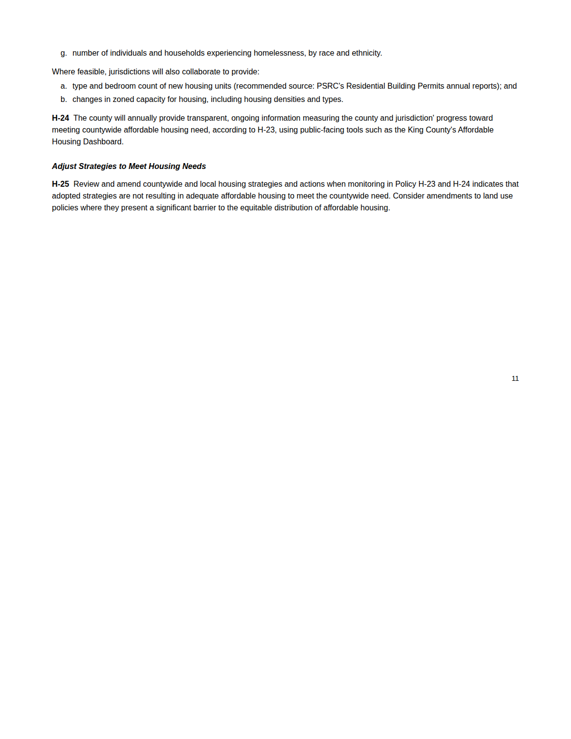number of individuals and households experiencing homelessness, by race and ethnicity.
Where feasible, jurisdictions will also collaborate to provide:
type and bedroom count of new housing units (recommended source: PSRC's Residential Building Permits annual reports); and
changes in zoned capacity for housing, including housing densities and types.
H-24 The county will annually provide transparent, ongoing information measuring the county and jurisdiction' progress toward meeting countywide affordable housing need, according to H-23, using public-facing tools such as the King County's Affordable Housing Dashboard.
Adjust Strategies to Meet Housing Needs
H-25 Review and amend countywide and local housing strategies and actions when monitoring in Policy H-23 and H-24 indicates that adopted strategies are not resulting in adequate affordable housing to meet the countywide need. Consider amendments to land use policies where they present a significant barrier to the equitable distribution of affordable housing.
11